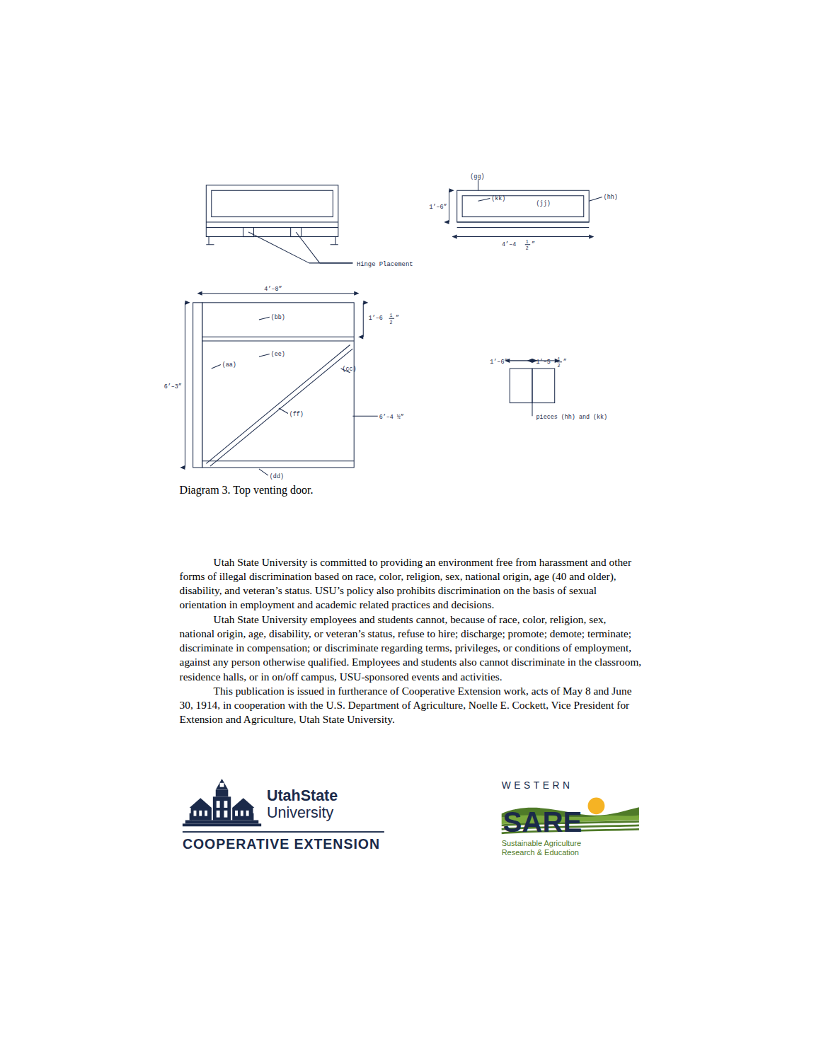Hinge Placement (gg) (hh) (kk) (jj) 1’–6” 4’–4 1 2 ” 4’–8” 6’–3” 1’–6 1 2 ” (bb) (ee) (aa) (cc) (ff) (dd) 6’–4 ½” 1’–6” 1’–5 1 2 ” pieces (hh) and (kk)
Diagram 3. Top venting door.
Utah State University is committed to providing an environment free from harassment and other forms of illegal discrimination based on race, color, religion, sex, national origin, age (40 and older), disability, and veteran’s status. USU’s policy also prohibits discrimination on the basis of sexual orientation in employment and academic related practices and decisions.
Utah State University employees and students cannot, because of race, color, religion, sex, national origin, age, disability, or veteran’s status, refuse to hire; discharge; promote; demote; terminate; discriminate in compensation; or discriminate regarding terms, privileges, or conditions of employment, against any person otherwise qualified. Employees and students also cannot discriminate in the classroom, residence halls, or in on/off campus, USU-sponsored events and activities.
This publication is issued in furtherance of Cooperative Extension work, acts of May 8 and June 30, 1914, in cooperation with the U.S. Department of Agriculture, Noelle E. Cockett, Vice President for Extension and Agriculture, Utah State University.
UtahState University COOPERATIVE EXTENSION
WESTERN SARE Sustainable Agriculture Research & Education